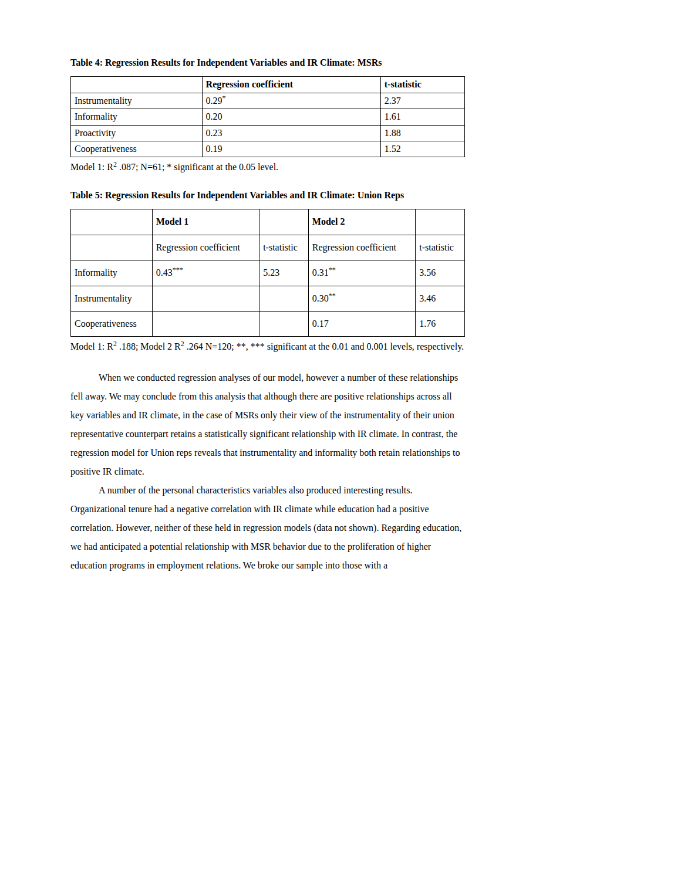Table 4: Regression Results for Independent Variables and IR Climate: MSRs
| | Regression coefficient | t-statistic |
| Instrumentality | 0.29 * | 2.37 |
| Informality | 0.20 | 1.61 |
| Proactivity | 0.23 | 1.88 |
| Cooperativeness | 0.19 | 1.52 |
Model 1: R2 .087; N=61; * significant at the 0.05 level.
Table 5: Regression Results for Independent Variables and IR Climate: Union Reps
| | Model 1 | | Model 2 | |
| | Regression coefficient | t-statistic | Regression coefficient | t-statistic |
| Informality | 0.43 *** | 5.23 | 0.31 ** | 3.56 |
| Instrumentality | | | 0.30 ** | 3.46 |
| Cooperativeness | | | 0.17 | 1.76 |
Model 1: R2 .188; Model 2 R2 .264 N=120; **, *** significant at the 0.01 and 0.001 levels, respectively.
When we conducted regression analyses of our model, however a number of these relationships fell away. We may conclude from this analysis that although there are positive relationships across all key variables and IR climate, in the case of MSRs only their view of the instrumentality of their union representative counterpart retains a statistically significant relationship with IR climate. In contrast, the regression model for Union reps reveals that instrumentality and informality both retain relationships to positive IR climate.
A number of the personal characteristics variables also produced interesting results. Organizational tenure had a negative correlation with IR climate while education had a positive correlation. However, neither of these held in regression models (data not shown). Regarding education, we had anticipated a potential relationship with MSR behavior due to the proliferation of higher education programs in employment relations. We broke our sample into those with a